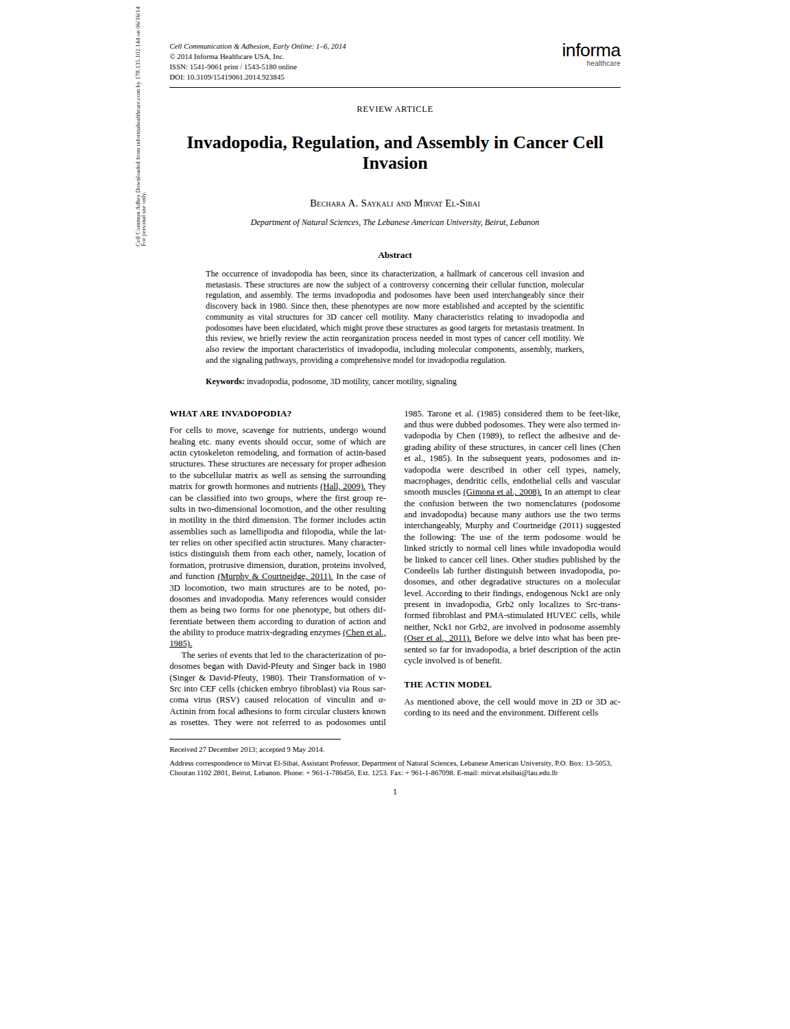Cell Commun Adhes Downloaded from informahealthcare.com by 178.135.102.144 on 06/16/14 For personal use only.
Cell Communication & Adhesion, Early Online: 1–6, 2014
© 2014 Informa Healthcare USA, Inc.
ISSN: 1541-9061 print / 1543-5180 online
DOI: 10.3109/15419061.2014.923845
informa
healthcare
REVIEW ARTICLE
Invadopodia, Regulation, and Assembly in Cancer Cell Invasion
Bechara A. Saykali and Mirvat El-Sibai
Department of Natural Sciences, The Lebanese American University, Beirut, Lebanon
Abstract
The occurrence of invadopodia has been, since its characterization, a hallmark of cancerous cell invasion and metastasis. These structures are now the subject of a controversy concerning their cellular function, molecular regulation, and assembly. The terms invadopodia and podosomes have been used interchangeably since their discovery back in 1980. Since then, these phenotypes are now more established and accepted by the scientific community as vital structures for 3D cancer cell motility. Many characteristics relating to invadopodia and podosomes have been elucidated, which might prove these structures as good targets for metastasis treatment. In this review, we briefly review the actin reorganization process needed in most types of cancer cell motility. We also review the important characteristics of invadopodia, including molecular components, assembly, markers, and the signaling pathways, providing a comprehensive model for invadopodia regulation.
Keywords: invadopodia, podosome, 3D motility, cancer motility, signaling
WHAT ARE INVADOPODIA?
For cells to move, scavenge for nutrients, undergo wound healing etc. many events should occur, some of which are actin cytoskeleton remodeling, and formation of actin-based structures. These structures are necessary for proper adhesion to the subcellular matrix as well as sensing the surrounding matrix for growth hormones and nutrients (Hall, 2009). They can be classified into two groups, where the first group results in two-dimensional locomotion, and the other resulting in motility in the third dimension. The former includes actin assemblies such as lamellipodia and filopodia, while the latter relies on other specified actin structures. Many characteristics distinguish them from each other, namely, location of formation, protrusive dimension, duration, proteins involved, and function (Murphy & Courtneidge, 2011). In the case of 3D locomotion, two main structures are to be noted, podosomes and invadopodia. Many references would consider them as being two forms for one phenotype, but others differentiate between them according to duration of action and the ability to produce matrix-degrading enzymes (Chen et al., 1985).
The series of events that led to the characterization of podosomes began with David-Pfeuty and Singer back in 1980 (Singer & David-Pfeuty, 1980). Their Transformation of v-Src into CEF cells (chicken embryo fibroblast) via Rous sarcoma virus (RSV) caused relocation of vinculin and α-Actinin from focal adhesions to form circular clusters known as rosettes. They were not referred to as podosomes until 1985. Tarone et al. (1985) considered them to be feet-like, and thus were dubbed podosomes. They were also termed invadopodia by Chen (1989), to reflect the adhesive and degrading ability of these structures, in cancer cell lines (Chen et al., 1985). In the subsequent years, podosomes and invadopodia were described in other cell types, namely, macrophages, dendritic cells, endothelial cells and vascular smooth muscles (Gimona et al., 2008). In an attempt to clear the confusion between the two nomenclatures (podosome and invadopodia) because many authors use the two terms interchangeably, Murphy and Courtneidge (2011) suggested the following: The use of the term podosome would be linked strictly to normal cell lines while invadopodia would be linked to cancer cell lines. Other studies published by the Condeelis lab further distinguish between invadopodia, podosomes, and other degradative structures on a molecular level. According to their findings, endogenous Nck1 are only present in invadopodia, Grb2 only localizes to Src-transformed fibroblast and PMA-stimulated HUVEC cells, while neither, Nck1 nor Grb2, are involved in podosome assembly (Oser et al., 2011). Before we delve into what has been presented so far for invadopodia, a brief description of the actin cycle involved is of benefit.
THE ACTIN MODEL
As mentioned above, the cell would move in 2D or 3D according to its need and the environment. Different cells
Received 27 December 2013; accepted 9 May 2014.
Address correspondence to Mirvat El-Sibai, Assistant Professor, Department of Natural Sciences, Lebanese American University, P.O. Box: 13-5053, Chouran 1102 2801, Beirut, Lebanon. Phone: + 961-1-786456, Ext. 1253. Fax: + 961-1-867098. E-mail: mirvat.elsibai@lau.edu.lb
1